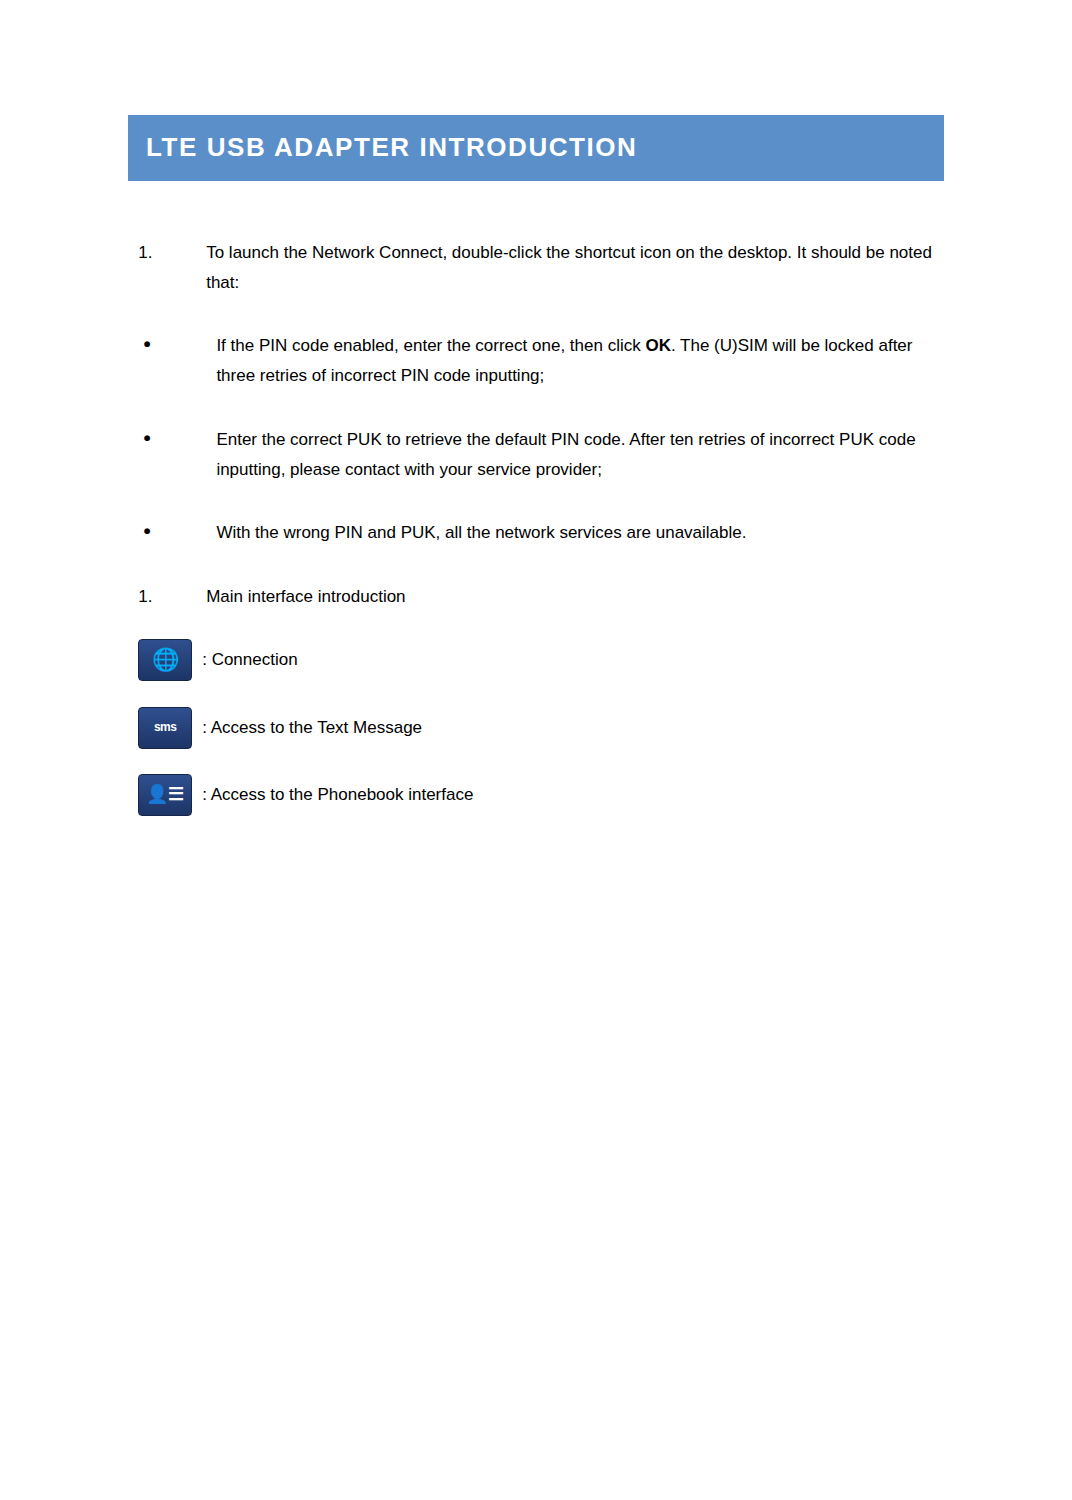LTE USB ADAPTER INTRODUCTION
To launch the Network Connect, double-click the shortcut icon on the desktop. It should be noted that:
If the PIN code enabled, enter the correct one, then click OK. The (U)SIM will be locked after three retries of incorrect PIN code inputting;
Enter the correct PUK to retrieve the default PIN code. After ten retries of incorrect PUK code inputting, please contact with your service provider;
With the wrong PIN and PUK, all the network services are unavailable.
Main interface introduction
🌐: Connection
sms: Access to the Text Message
👤☰: Access to the Phonebook interface